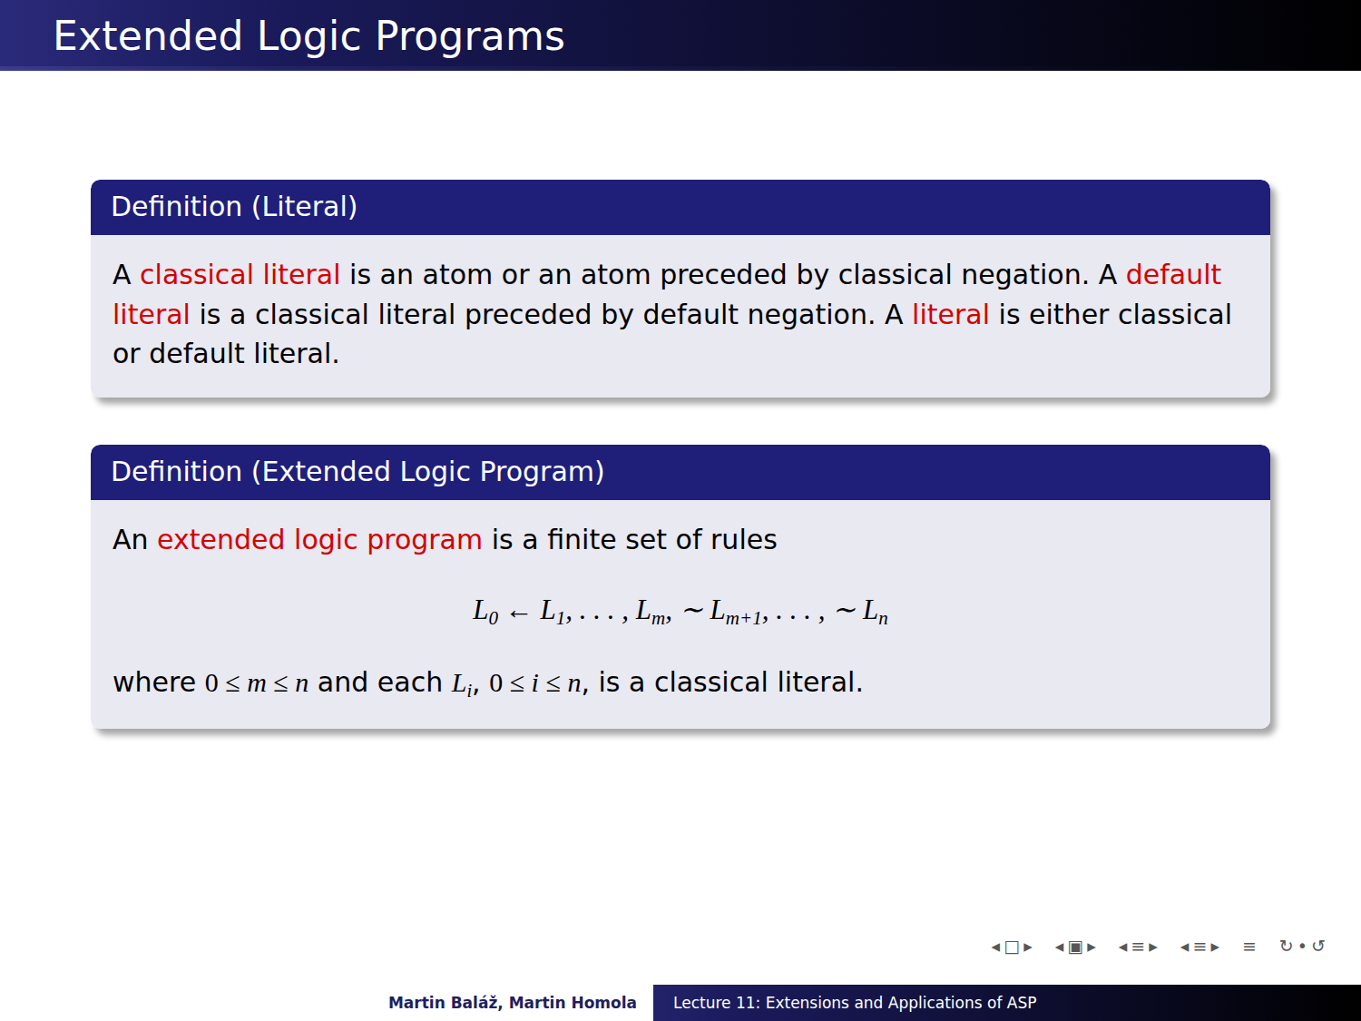Extended Logic Programs
Definition (Literal)
A classical literal is an atom or an atom preceded by classical negation. A default literal is a classical literal preceded by default negation. A literal is either classical or default literal.
Definition (Extended Logic Program)
An extended logic program is a finite set of rules
L0 ← L1, . . . , Lm, ∼ Lm+1, . . . , ∼ Ln
where 0 ≤ m ≤ n and each Li, 0 ≤ i ≤ n, is a classical literal.
◂ □ ▸ ◂ ▣ ▸ ◂ ≡ ▸ ◂ ≡ ▸ ≡ ↻ • ↺
Martin Baláž, Martin Homola
Lecture 11: Extensions and Applications of ASP